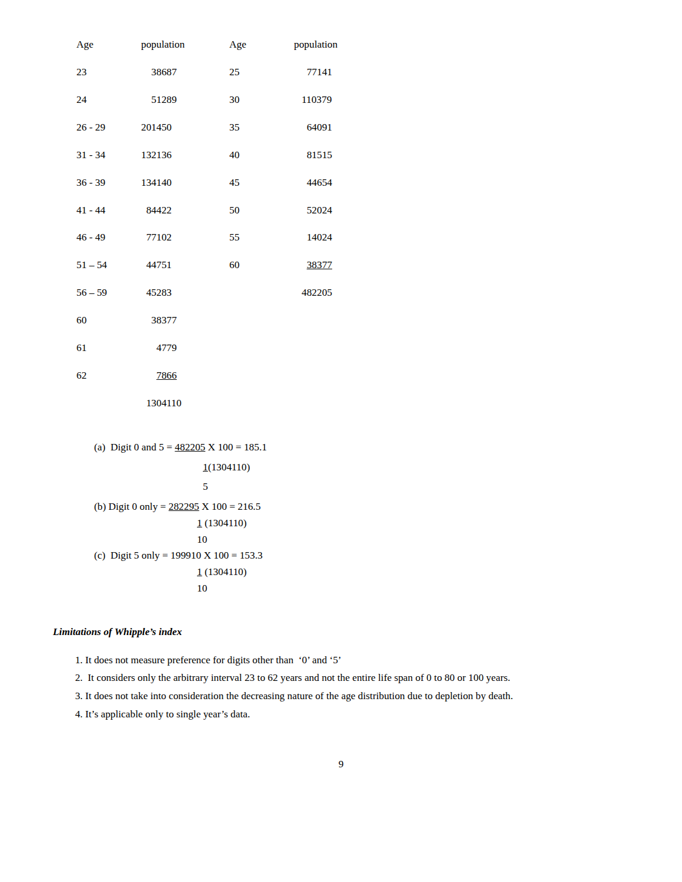| Age | population | Age | population |
| 23 | 38687 | 25 | 77141 |
| 24 | 51289 | 30 | 110379 |
| 26 - 29 | 201450 | 35 | 64091 |
| 31 - 34 | 132136 | 40 | 81515 |
| 36 - 39 | 134140 | 45 | 44654 |
| 41 - 44 | 84422 | 50 | 52024 |
| 46 - 49 | 77102 | 55 | 14024 |
| 51 – 54 | 44751 | 60 | 38377 |
| 56 – 59 | 45283 | | 482205 |
| 60 | 38377 | | |
| 61 | 4779 | | |
| 62 | 7866 | | |
| | 1304110 | | |
(a) Digit 0 and 5 = 482205 X 100 = 185.1
1(1304110)
5
(b) Digit 0 only = 282295 X 100 = 216.5
1 (1304110)
10
(c) Digit 5 only = 199910 X 100 = 153.3
1 (1304110)
10
Limitations of Whipple’s index
It does not measure preference for digits other than ‘0’ and ‘5’
It considers only the arbitrary interval 23 to 62 years and not the entire life span of 0 to 80 or 100 years.
It does not take into consideration the decreasing nature of the age distribution due to depletion by death.
It’s applicable only to single year’s data.
9